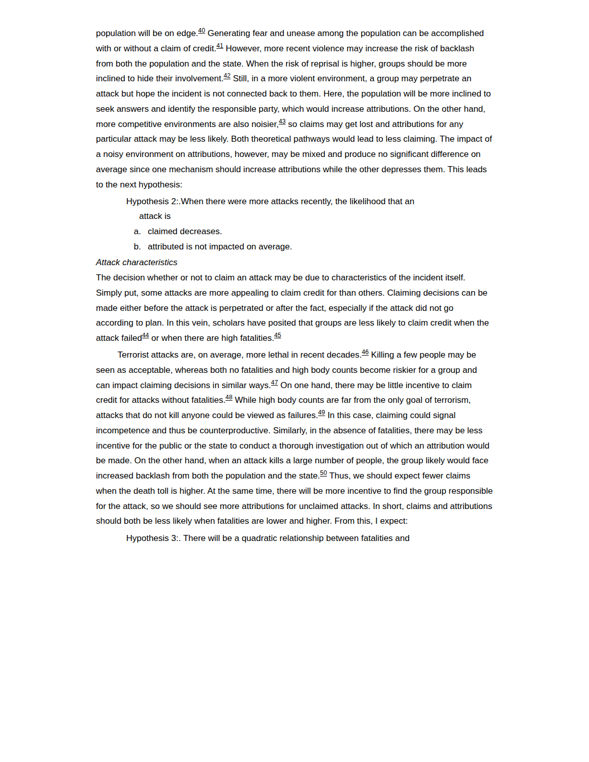population will be on edge.40 Generating fear and unease among the population can be accomplished with or without a claim of credit.41 However, more recent violence may increase the risk of backlash from both the population and the state. When the risk of reprisal is higher, groups should be more inclined to hide their involvement.42 Still, in a more violent environment, a group may perpetrate an attack but hope the incident is not connected back to them. Here, the population will be more inclined to seek answers and identify the responsible party, which would increase attributions. On the other hand, more competitive environments are also noisier,43 so claims may get lost and attributions for any particular attack may be less likely. Both theoretical pathways would lead to less claiming. The impact of a noisy environment on attributions, however, may be mixed and produce no significant difference on average since one mechanism should increase attributions while the other depresses them. This leads to the next hypothesis:
Hypothesis 2:.When there were more attacks recently, the likelihood that an
attack is
claimed decreases.
attributed is not impacted on average.
Attack characteristics
The decision whether or not to claim an attack may be due to characteristics of the incident itself. Simply put, some attacks are more appealing to claim credit for than others. Claiming decisions can be made either before the attack is perpetrated or after the fact, especially if the attack did not go according to plan. In this vein, scholars have posited that groups are less likely to claim credit when the attack failed44 or when there are high fatalities.45
Terrorist attacks are, on average, more lethal in recent decades.46 Killing a few people may be seen as acceptable, whereas both no fatalities and high body counts become riskier for a group and can impact claiming decisions in similar ways.47 On one hand, there may be little incentive to claim credit for attacks without fatalities.48 While high body counts are far from the only goal of terrorism, attacks that do not kill anyone could be viewed as failures.49 In this case, claiming could signal incompetence and thus be counterproductive. Similarly, in the absence of fatalities, there may be less incentive for the public or the state to conduct a thorough investigation out of which an attribution would be made. On the other hand, when an attack kills a large number of people, the group likely would face increased backlash from both the population and the state.50 Thus, we should expect fewer claims when the death toll is higher. At the same time, there will be more incentive to find the group responsible for the attack, so we should see more attributions for unclaimed attacks. In short, claims and attributions should both be less likely when fatalities are lower and higher. From this, I expect:
Hypothesis 3:. There will be a quadratic relationship between fatalities and